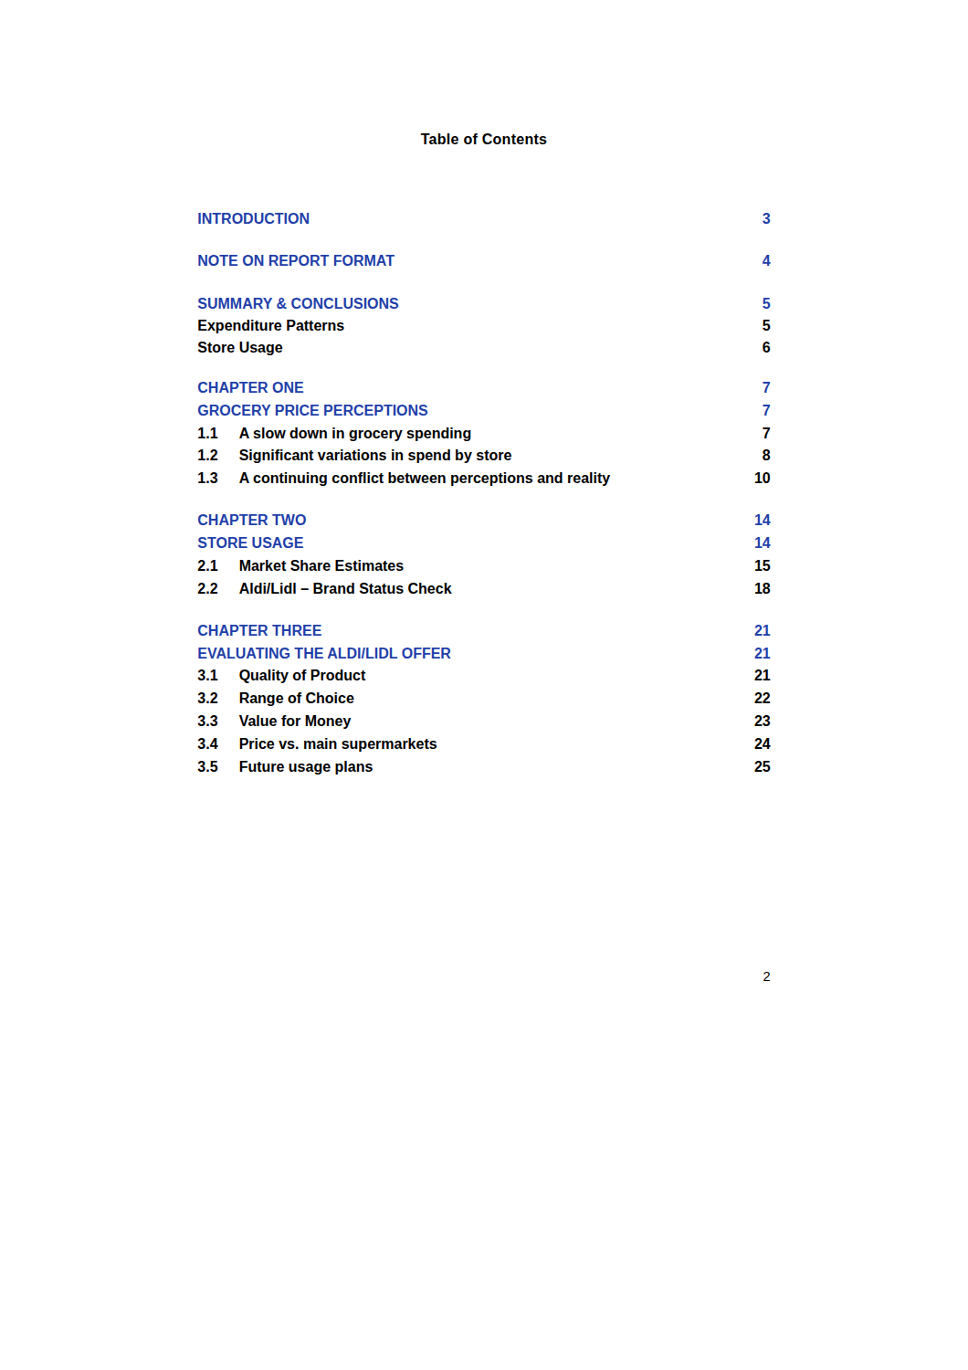Table of Contents
| INTRODUCTION | 3 |
| NOTE ON REPORT FORMAT | 4 |
| SUMMARY & CONCLUSIONS | 5 |
| Expenditure Patterns | 5 |
| Store Usage | 6 |
| CHAPTER ONE | 7 |
| GROCERY PRICE PERCEPTIONS | 7 |
| 1.1 | A slow down in grocery spending | 7 |
| 1.2 | Significant variations in spend by store | 8 |
| 1.3 | A continuing conflict between perceptions and reality | 10 |
| CHAPTER TWO | 14 |
| STORE USAGE | 14 |
| 2.1 | Market Share Estimates | 15 |
| 2.2 | Aldi/Lidl – Brand Status Check | 18 |
| CHAPTER THREE | 21 |
| EVALUATING THE ALDI/LIDL OFFER | 21 |
| 3.1 | Quality of Product | 21 |
| 3.2 | Range of Choice | 22 |
| 3.3 | Value for Money | 23 |
| 3.4 | Price vs. main supermarkets | 24 |
| 3.5 | Future usage plans | 25 |
2